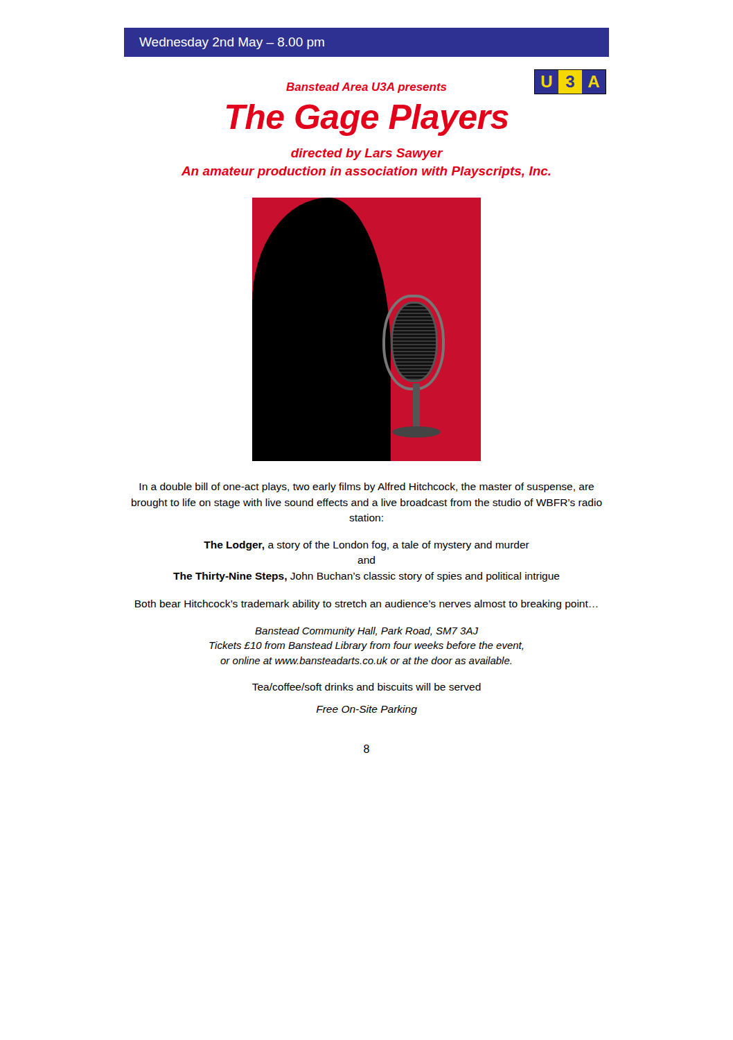Wednesday 2nd May – 8.00 pm
U 3 A
Banstead Area U3A presents
The Gage Players
directed by Lars Sawyer
An amateur production in association with Playscripts, Inc.
In a double bill of one-act plays, two early films by Alfred Hitchcock, the master of suspense, are brought to life on stage with live sound effects and a live broadcast from the studio of WBFR’s radio station:
The Lodger, a story of the London fog, a tale of mystery and murder and The Thirty-Nine Steps, John Buchan’s classic story of spies and political intrigue
Both bear Hitchcock’s trademark ability to stretch an audience’s nerves almost to breaking point…
Banstead Community Hall, Park Road, SM7 3AJ
Tickets £10 from Banstead Library from four weeks before the event,
or online at www.bansteadarts.co.uk or at the door as available.
Tea/coffee/soft drinks and biscuits will be served
Free On-Site Parking
8